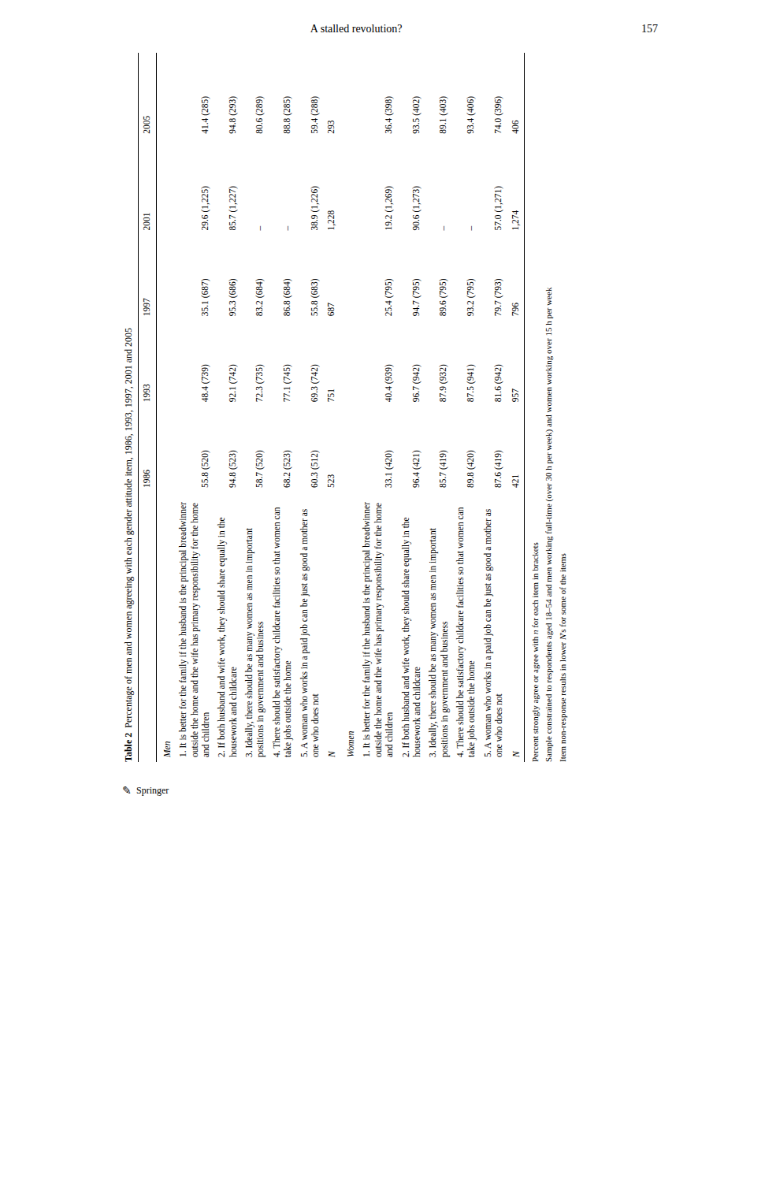A stalled revolution? 157
Table 2 Percentage of men and women agreeing with each gender attitude item, 1986, 1993, 1997, 2001 and 2005
| | 1986 | 1993 | 1997 | 2001 | 2005 |
| --- | --- | --- | --- | --- | --- |
| Men |
| 1. It is better for the family if the husband is the principal breadwinner outside the home and the wife has primary responsibility for the home and children | 55.8 (520) | 48.4 (739) | 35.1 (687) | 29.6 (1,225) | 41.4 (285) |
| 2. If both husband and wife work, they should share equally in the housework and childcare | 94.8 (523) | 92.1 (742) | 95.3 (686) | 85.7 (1,227) | 94.8 (293) |
| 3. Ideally, there should be as many women as men in important positions in government and business | 58.7 (520) | 72.3 (735) | 83.2 (684) | – | 80.6 (289) |
| 4. There should be satisfactory childcare facilities so that women can take jobs outside the home | 68.2 (523) | 77.1 (745) | 86.8 (684) | – | 88.8 (285) |
| 5. A woman who works in a paid job can be just as good a mother as one who does not | 60.3 (512) | 69.3 (742) | 55.8 (683) | 38.9 (1,226) | 59.4 (288) |
| N | 523 | 751 | 687 | 1,228 | 293 |
| Women |
| 1. It is better for the family if the husband is the principal breadwinner outside the home and the wife has primary responsibility for the home and children | 33.1 (420) | 40.4 (939) | 25.4 (795) | 19.2 (1,269) | 36.4 (398) |
| 2. If both husband and wife work, they should share equally in the housework and childcare | 96.4 (421) | 96.7 (942) | 94.7 (795) | 90.6 (1,273) | 93.5 (402) |
| 3. Ideally, there should be as many women as men in important positions in government and business | 85.7 (419) | 87.9 (932) | 89.6 (795) | – | 89.1 (403) |
| 4. There should be satisfactory childcare facilities so that women can take jobs outside the home | 89.8 (420) | 87.5 (941) | 93.2 (795) | – | 93.4 (406) |
| 5. A woman who works in a paid job can be just as good a mother as one who does not | 87.6 (419) | 81.6 (942) | 79.7 (793) | 57.0 (1,271) | 74.0 (396) |
| N | 421 | 957 | 796 | 1,274 | 406 |
Percent strongly agree or agree with n for each item in brackets
Sample constrained to respondents aged 18–54 and men working full-time (over 30 h per week) and women working over 15 h per week
Item non-response results in lower N's for some of the items
✎ Springer